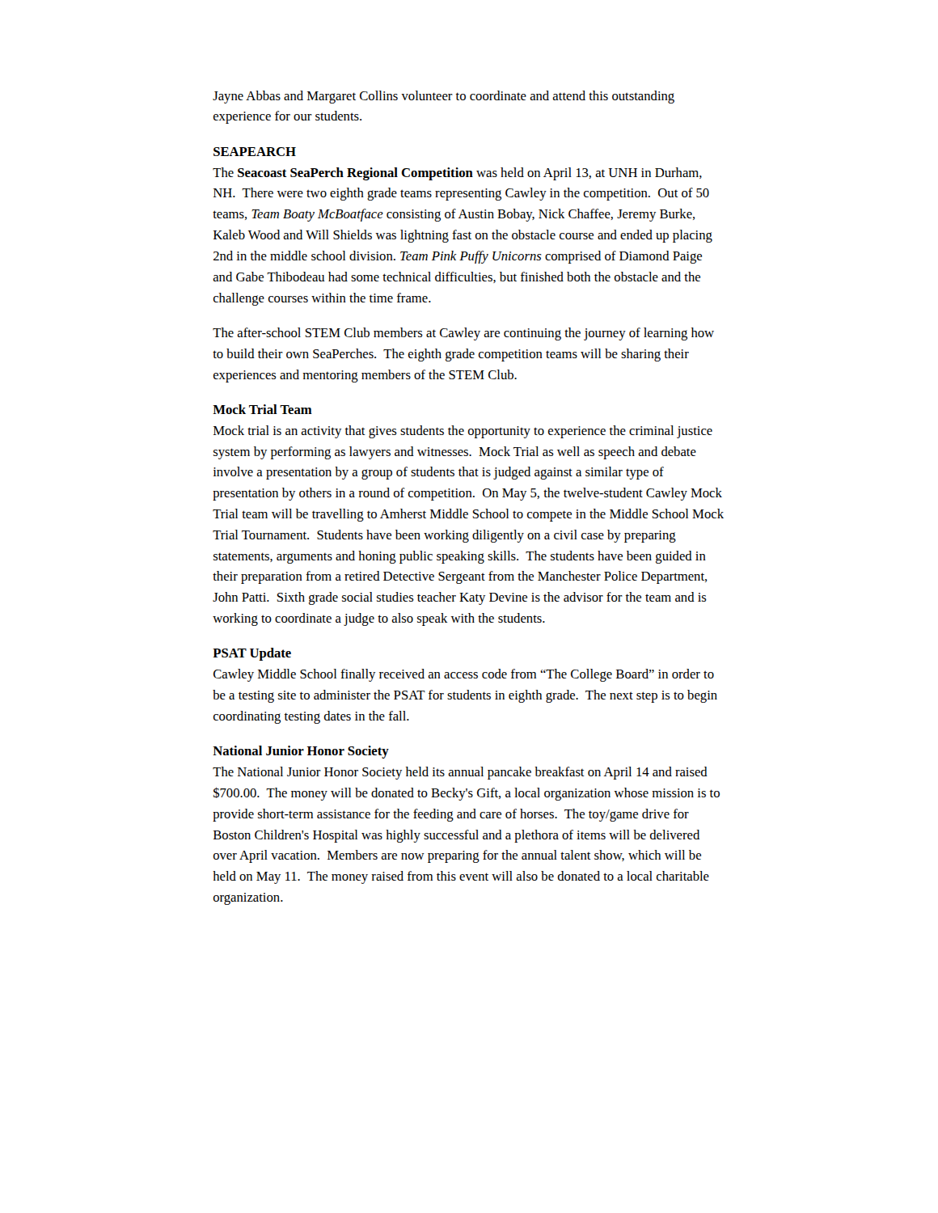Jayne Abbas and Margaret Collins volunteer to coordinate and attend this outstanding experience for our students.
SEAPEARCH
The Seacoast SeaPerch Regional Competition was held on April 13, at UNH in Durham, NH. There were two eighth grade teams representing Cawley in the competition. Out of 50 teams, Team Boaty McBoatface consisting of Austin Bobay, Nick Chaffee, Jeremy Burke, Kaleb Wood and Will Shields was lightning fast on the obstacle course and ended up placing 2nd in the middle school division. Team Pink Puffy Unicorns comprised of Diamond Paige and Gabe Thibodeau had some technical difficulties, but finished both the obstacle and the challenge courses within the time frame.
The after-school STEM Club members at Cawley are continuing the journey of learning how to build their own SeaPerches. The eighth grade competition teams will be sharing their experiences and mentoring members of the STEM Club.
Mock Trial Team
Mock trial is an activity that gives students the opportunity to experience the criminal justice system by performing as lawyers and witnesses. Mock Trial as well as speech and debate involve a presentation by a group of students that is judged against a similar type of presentation by others in a round of competition. On May 5, the twelve-student Cawley Mock Trial team will be travelling to Amherst Middle School to compete in the Middle School Mock Trial Tournament. Students have been working diligently on a civil case by preparing statements, arguments and honing public speaking skills. The students have been guided in their preparation from a retired Detective Sergeant from the Manchester Police Department, John Patti. Sixth grade social studies teacher Katy Devine is the advisor for the team and is working to coordinate a judge to also speak with the students.
PSAT Update
Cawley Middle School finally received an access code from “The College Board” in order to be a testing site to administer the PSAT for students in eighth grade. The next step is to begin coordinating testing dates in the fall.
National Junior Honor Society
The National Junior Honor Society held its annual pancake breakfast on April 14 and raised $700.00. The money will be donated to Becky's Gift, a local organization whose mission is to provide short-term assistance for the feeding and care of horses. The toy/game drive for Boston Children's Hospital was highly successful and a plethora of items will be delivered over April vacation. Members are now preparing for the annual talent show, which will be held on May 11. The money raised from this event will also be donated to a local charitable organization.